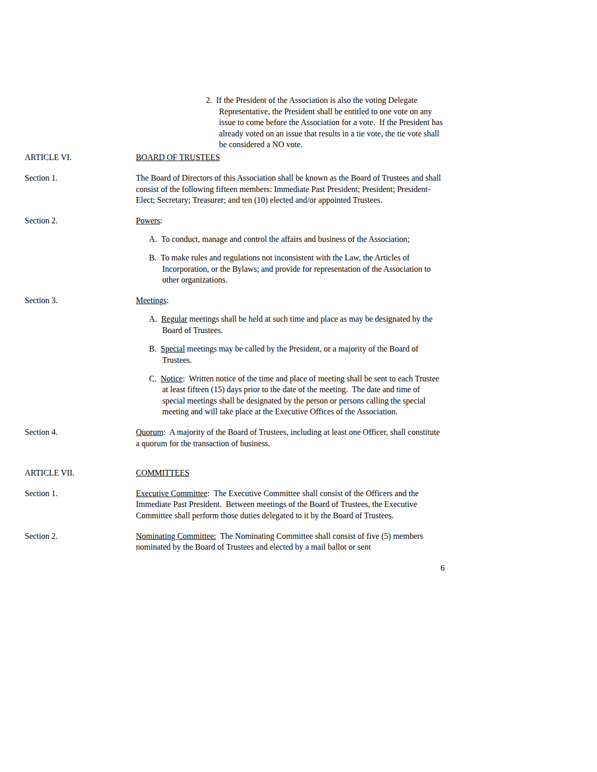2. If the President of the Association is also the voting Delegate Representative, the President shall be entitled to one vote on any issue to come before the Association for a vote. If the President has already voted on an issue that results in a tie vote, the tie vote shall be considered a NO vote.
ARTICLE VI.
BOARD OF TRUSTEES
Section 1.
The Board of Directors of this Association shall be known as the Board of Trustees and shall consist of the following fifteen members: Immediate Past President; President; President-Elect; Secretary; Treasurer; and ten (10) elected and/or appointed Trustees.
Section 2.
Powers:
A. To conduct, manage and control the affairs and business of the Association;
B. To make rules and regulations not inconsistent with the Law, the Articles of Incorporation, or the Bylaws; and provide for representation of the Association to other organizations.
Section 3.
Meetings:
A. Regular meetings shall be held at such time and place as may be designated by the Board of Trustees.
B. Special meetings may be called by the President, or a majority of the Board of Trustees.
C. Notice: Written notice of the time and place of meeting shall be sent to each Trustee at least fifteen (15) days prior to the date of the meeting. The date and time of special meetings shall be designated by the person or persons calling the special meeting and will take place at the Executive Offices of the Association.
Section 4.
Quorum: A majority of the Board of Trustees, including at least one Officer, shall constitute a quorum for the transaction of business.
ARTICLE VII.
COMMITTEES
Section 1.
Executive Committee: The Executive Committee shall consist of the Officers and the Immediate Past President. Between meetings of the Board of Trustees, the Executive Committee shall perform those duties delegated to it by the Board of Trustees.
Section 2.
Nominating Committee: The Nominating Committee shall consist of five (5) members nominated by the Board of Trustees and elected by a mail ballot or sent
6